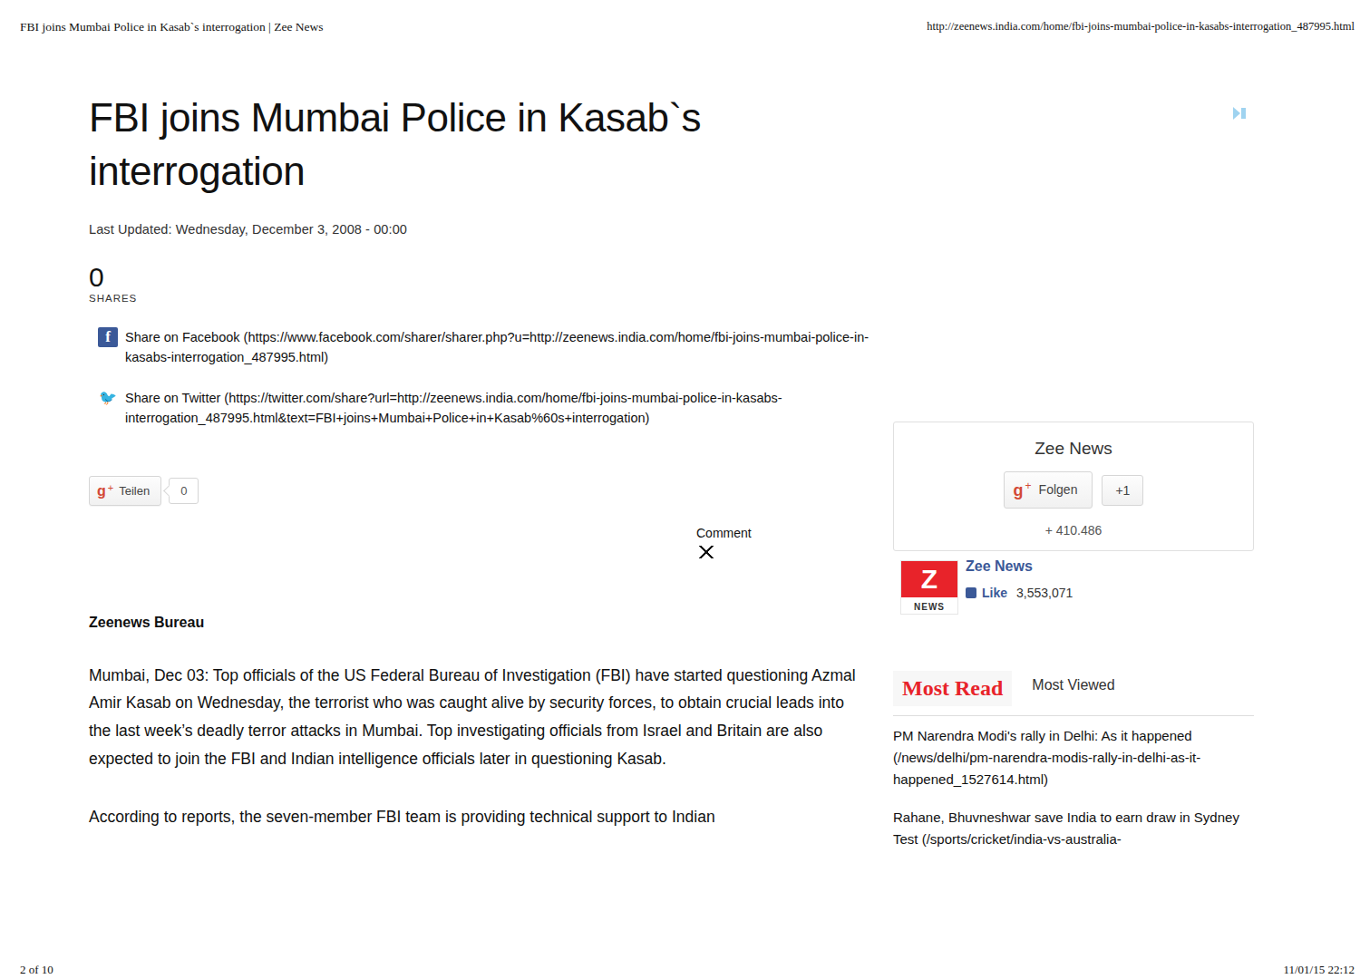FBI joins Mumbai Police in Kasab`s interrogation | Zee News
http://zeenews.india.com/home/fbi-joins-mumbai-police-in-kasabs-interrogation_487995.html
FBI joins Mumbai Police in Kasab`s interrogation
Last Updated: Wednesday, December 3, 2008 - 00:00
0
SHARES
f Share on Facebook (https://www.facebook.com/sharer/sharer.php?u=http://zeenews.india.com/home/fbi-joins-mumbai-police-in-kasabs-interrogation_487995.html)
🐦 Share on Twitter (https://twitter.com/share?url=http://zeenews.india.com/home/fbi-joins-mumbai-police-in-kasabs-interrogation_487995.html&text=FBI+joins+Mumbai+Police+in+Kasab%60s+interrogation)
g+Teilen 0
Zeenews Bureau
Mumbai, Dec 03: Top officials of the US Federal Bureau of Investigation (FBI) have started questioning Azmal Amir Kasab on Wednesday, the terrorist who was caught alive by security forces, to obtain crucial leads into the last week’s deadly terror attacks in Mumbai. Top investigating officials from Israel and Britain are also expected to join the FBI and Indian intelligence officials later in questioning Kasab.
According to reports, the seven-member FBI team is providing technical support to Indian
Comment
Zee News
g+Folgen+1
+ 410.486
Z
NEWS
Zee News
Like3,553,071
Most Read Most Viewed
PM Narendra Modi's rally in Delhi: As it happened (/news/delhi/pm-narendra-modis-rally-in-delhi-as-it-happened_1527614.html)
Rahane, Bhuvneshwar save India to earn draw in Sydney Test (/sports/cricket/india-vs-australia-
2 of 10
11/01/15 22:12